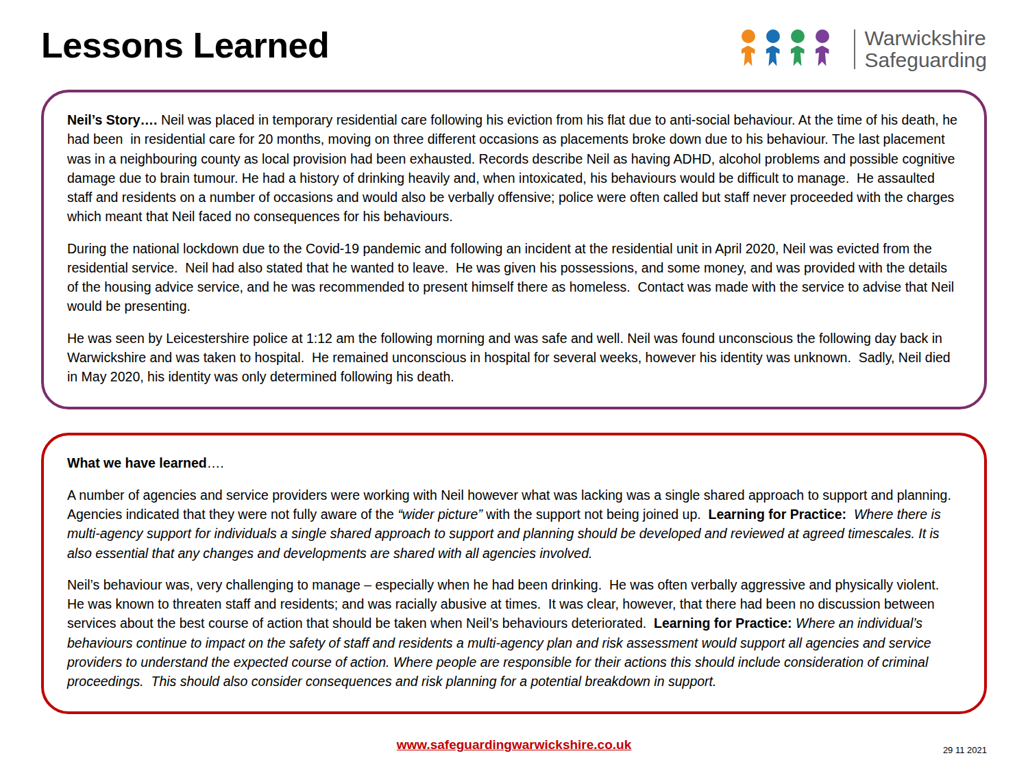Lessons Learned
Warwickshire
Safeguarding
Neil’s Story…. Neil was placed in temporary residential care following his eviction from his flat due to anti-social behaviour. At the time of his death, he had been in residential care for 20 months, moving on three different occasions as placements broke down due to his behaviour. The last placement was in a neighbouring county as local provision had been exhausted. Records describe Neil as having ADHD, alcohol problems and possible cognitive damage due to brain tumour. He had a history of drinking heavily and, when intoxicated, his behaviours would be difficult to manage. He assaulted staff and residents on a number of occasions and would also be verbally offensive; police were often called but staff never proceeded with the charges which meant that Neil faced no consequences for his behaviours.
During the national lockdown due to the Covid-19 pandemic and following an incident at the residential unit in April 2020, Neil was evicted from the residential service. Neil had also stated that he wanted to leave. He was given his possessions, and some money, and was provided with the details of the housing advice service, and he was recommended to present himself there as homeless. Contact was made with the service to advise that Neil would be presenting.
He was seen by Leicestershire police at 1:12 am the following morning and was safe and well. Neil was found unconscious the following day back in Warwickshire and was taken to hospital. He remained unconscious in hospital for several weeks, however his identity was unknown. Sadly, Neil died in May 2020, his identity was only determined following his death.
What we have learned….
A number of agencies and service providers were working with Neil however what was lacking was a single shared approach to support and planning. Agencies indicated that they were not fully aware of the “wider picture” with the support not being joined up. Learning for Practice: Where there is multi-agency support for individuals a single shared approach to support and planning should be developed and reviewed at agreed timescales. It is also essential that any changes and developments are shared with all agencies involved.
Neil’s behaviour was, very challenging to manage – especially when he had been drinking. He was often verbally aggressive and physically violent. He was known to threaten staff and residents; and was racially abusive at times. It was clear, however, that there had been no discussion between services about the best course of action that should be taken when Neil’s behaviours deteriorated. Learning for Practice: Where an individual’s behaviours continue to impact on the safety of staff and residents a multi-agency plan and risk assessment would support all agencies and service providers to understand the expected course of action. Where people are responsible for their actions this should include consideration of criminal proceedings. This should also consider consequences and risk planning for a potential breakdown in support.
www.safeguardingwarwickshire.co.uk 29 11 2021